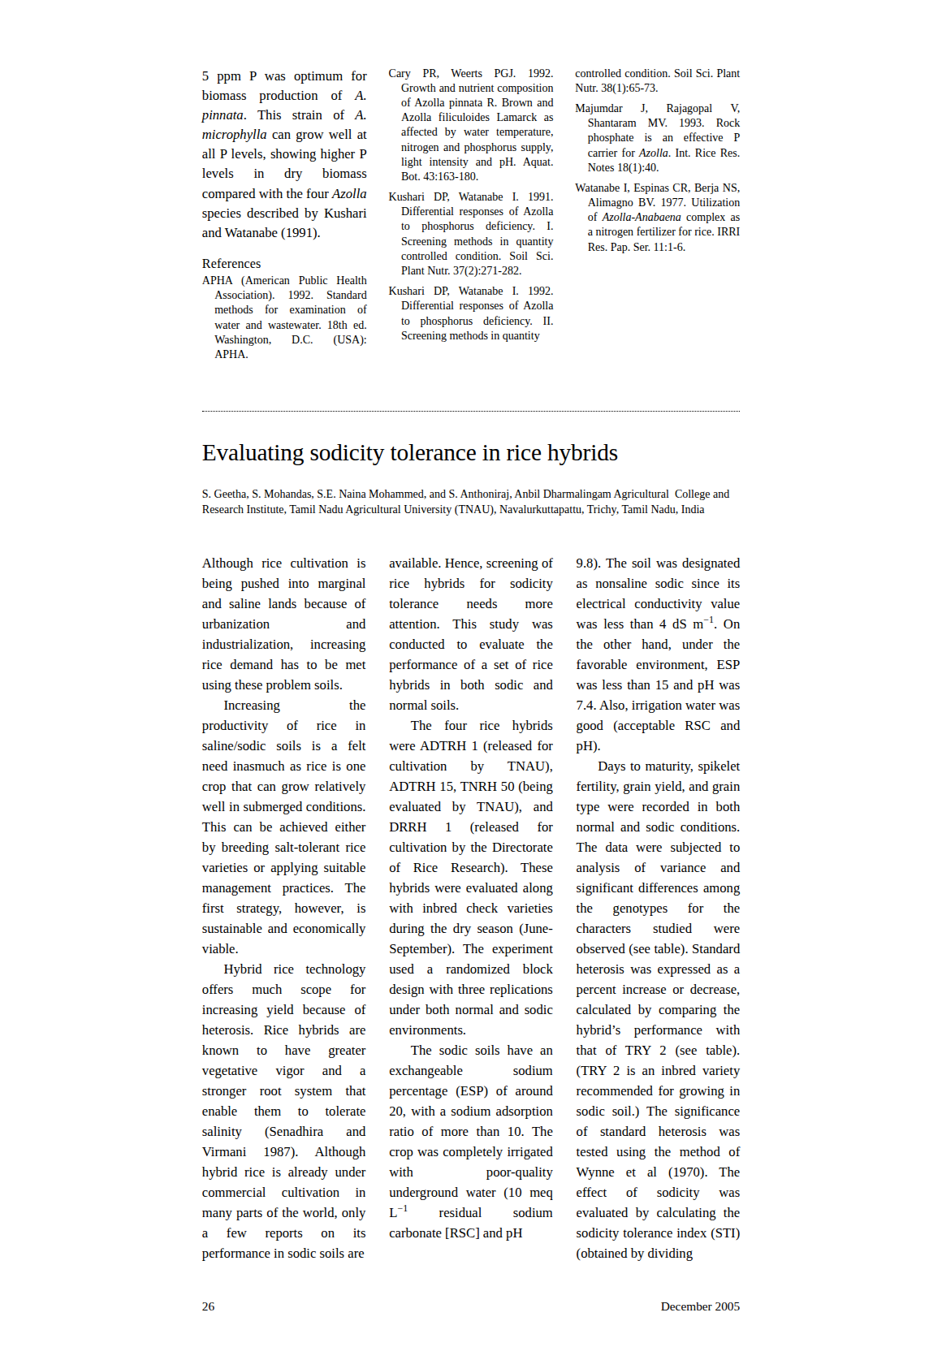5 ppm P was optimum for biomass production of A. pinnata. This strain of A. microphylla can grow well at all P levels, showing higher P levels in dry biomass compared with the four Azolla species described by Kushari and Watanabe (1991).
References
APHA (American Public Health Association). 1992. Standard methods for examination of water and wastewater. 18th ed. Washington, D.C. (USA): APHA.
Cary PR, Weerts PGJ. 1992. Growth and nutrient composition of Azolla pinnata R. Brown and Azolla filiculoides Lamarck as affected by water temperature, nitrogen and phosphorus supply, light intensity and pH. Aquat. Bot. 43:163-180.
Kushari DP, Watanabe I. 1991. Differential responses of Azolla to phosphorus deficiency. I. Screening methods in quantity controlled condition. Soil Sci. Plant Nutr. 37(2):271-282.
Kushari DP, Watanabe I. 1992. Differential responses of Azolla to phosphorus deficiency. II. Screening methods in quantity
controlled condition. Soil Sci. Plant Nutr. 38(1):65-73.
Majumdar J, Rajagopal V, Shantaram MV. 1993. Rock phosphate is an effective P carrier for Azolla. Int. Rice Res. Notes 18(1):40.
Watanabe I, Espinas CR, Berja NS, Alimagno BV. 1977. Utilization of Azolla-Anabaena complex as a nitrogen fertilizer for rice. IRRI Res. Pap. Ser. 11:1-6.
Evaluating sodicity tolerance in rice hybrids
S. Geetha, S. Mohandas, S.E. Naina Mohammed, and S. Anthoniraj, Anbil Dharmalingam Agricultural College and Research Institute, Tamil Nadu Agricultural University (TNAU), Navalurkuttapattu, Trichy, Tamil Nadu, India
Although rice cultivation is being pushed into marginal and saline lands because of urbanization and industrialization, increasing rice demand has to be met using these problem soils.
Increasing the productivity of rice in saline/sodic soils is a felt need inasmuch as rice is one crop that can grow relatively well in submerged conditions. This can be achieved either by breeding salt-tolerant rice varieties or applying suitable management practices. The first strategy, however, is sustainable and economically viable.
Hybrid rice technology offers much scope for increasing yield because of heterosis. Rice hybrids are known to have greater vegetative vigor and a stronger root system that enable them to tolerate salinity (Senadhira and Virmani 1987). Although hybrid rice is already under commercial cultivation in many parts of the world, only a few reports on its performance in sodic soils are
available. Hence, screening of rice hybrids for sodicity tolerance needs more attention. This study was conducted to evaluate the performance of a set of rice hybrids in both sodic and normal soils.
The four rice hybrids were ADTRH 1 (released for cultivation by TNAU), ADTRH 15, TNRH 50 (being evaluated by TNAU), and DRRH 1 (released for cultivation by the Directorate of Rice Research). These hybrids were evaluated along with inbred check varieties during the dry season (June-September). The experiment used a randomized block design with three replications under both normal and sodic environments.
The sodic soils have an exchangeable sodium percentage (ESP) of around 20, with a sodium adsorption ratio of more than 10. The crop was completely irrigated with poor-quality underground water (10 meq L−1 residual sodium carbonate [RSC] and pH
9.8). The soil was designated as nonsaline sodic since its electrical conductivity value was less than 4 dS m−1. On the other hand, under the favorable environment, ESP was less than 15 and pH was 7.4. Also, irrigation water was good (acceptable RSC and pH).
Days to maturity, spikelet fertility, grain yield, and grain type were recorded in both normal and sodic conditions. The data were subjected to analysis of variance and significant differences among the genotypes for the characters studied were observed (see table). Standard heterosis was expressed as a percent increase or decrease, calculated by comparing the hybrid’s performance with that of TRY 2 (see table). (TRY 2 is an inbred variety recommended for growing in sodic soil.) The significance of standard heterosis was tested using the method of Wynne et al (1970). The effect of sodicity was evaluated by calculating the sodicity tolerance index (STI) (obtained by dividing
26
December 2005